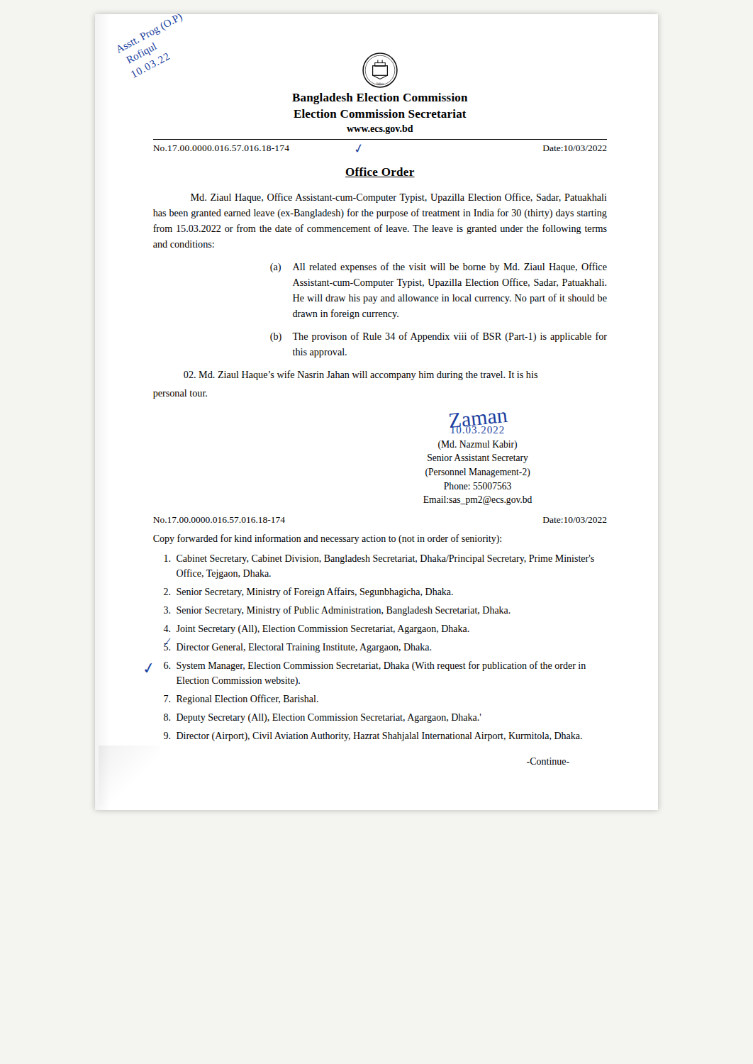Asstt. Prog (O.P)
Rofiqul
10.03.22
নির্বাচন
Bangladesh Election Commission
Election Commission Secretariat
www.ecs.gov.bd
No.17.00.0000.016.57.016.18-174 ✓ Date:10/03/2022
Office Order
Md. Ziaul Haque, Office Assistant-cum-Computer Typist, Upazilla Election Office, Sadar, Patuakhali has been granted earned leave (ex-Bangladesh) for the purpose of treatment in India for 30 (thirty) days starting from 15.03.2022 or from the date of commencement of leave. The leave is granted under the following terms and conditions:
(a) All related expenses of the visit will be borne by Md. Ziaul Haque, Office Assistant-cum-Computer Typist, Upazilla Election Office, Sadar, Patuakhali. He will draw his pay and allowance in local currency. No part of it should be drawn in foreign currency.
(b) The provison of Rule 34 of Appendix viii of BSR (Part-1) is applicable for this approval.
02. Md. Ziaul Haque’s wife Nasrin Jahan will accompany him during the travel. It is his
personal tour.
Zaman
10.03.2022
(Md. Nazmul Kabir)
Senior Assistant Secretary
(Personnel Management-2)
Phone: 55007563
Email:sas_pm2@ecs.gov.bd
No.17.00.0000.016.57.016.18-174 Date:10/03/2022
Copy forwarded for kind information and necessary action to (not in order of seniority):
Cabinet Secretary, Cabinet Division, Bangladesh Secretariat, Dhaka/Principal Secretary, Prime Minister's Office, Tejgaon, Dhaka.
Senior Secretary, Ministry of Foreign Affairs, Segunbhagicha, Dhaka.
Senior Secretary, Ministry of Public Administration, Bangladesh Secretariat, Dhaka.
Joint Secretary (All), Election Commission Secretariat, Agargaon, Dhaka.
/Director General, Electoral Training Institute, Agargaon, Dhaka.
✓System Manager, Election Commission Secretariat, Dhaka (With request for publication of the order in Election Commission website).
Regional Election Officer, Barishal.
Deputy Secretary (All), Election Commission Secretariat, Agargaon, Dhaka.'
Director (Airport), Civil Aviation Authority, Hazrat Shahjalal International Airport, Kurmitola, Dhaka.
-Continue-